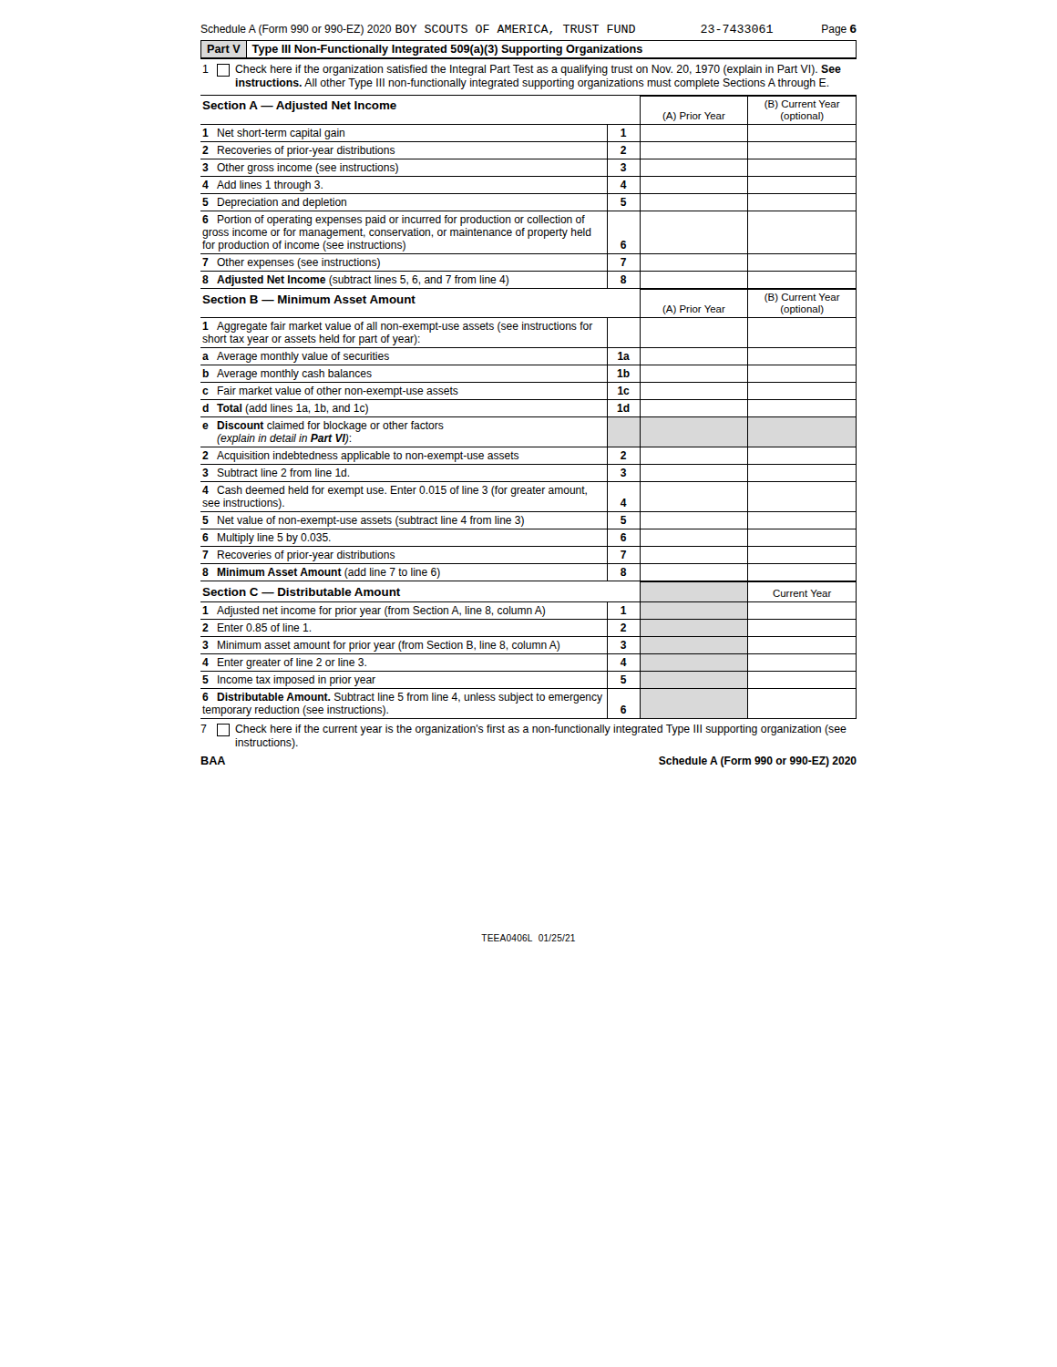Schedule A (Form 990 or 990-EZ) 2020 BOY SCOUTS OF AMERICA, TRUST FUND 23-7433061 Page 6
Part V
Type III Non-Functionally Integrated 509(a)(3) Supporting Organizations
1
Check here if the organization satisfied the Integral Part Test as a qualifying trust on Nov. 20, 1970 (explain in Part VI). See instructions. All other Type III non-functionally integrated supporting organizations must complete Sections A through E.
| Section A — Adjusted Net Income | (A) Prior Year | (B) Current Year (optional) |
| --- | --- | --- |
| 1 Net short-term capital gain | 1 | | |
| 2 Recoveries of prior-year distributions | 2 | | |
| 3 Other gross income (see instructions) | 3 | | |
| 4 Add lines 1 through 3. | 4 | | |
| 5 Depreciation and depletion | 5 | | |
| 6 Portion of operating expenses paid or incurred for production or collection of gross income or for management, conservation, or maintenance of property held for production of income (see instructions) | 6 | | |
| 7 Other expenses (see instructions) | 7 | | |
| 8 Adjusted Net Income (subtract lines 5, 6, and 7 from line 4) | 8 | | |
| Section B — Minimum Asset Amount | (A) Prior Year | (B) Current Year (optional) |
| --- | --- | --- |
| 1 Aggregate fair market value of all non-exempt-use assets (see instructions for short tax year or assets held for part of year): | | | |
| a Average monthly value of securities | 1a | | |
| b Average monthly cash balances | 1b | | |
| c Fair market value of other non-exempt-use assets | 1c | | |
| d Total (add lines 1a, 1b, and 1c) | 1d | | |
| e Discount claimed for blockage or other factors (explain in detail in Part VI ) : | | | |
| 2 Acquisition indebtedness applicable to non-exempt-use assets | 2 | | |
| 3 Subtract line 2 from line 1d. | 3 | | |
| 4 Cash deemed held for exempt use. Enter 0.015 of line 3 (for greater amount, see instructions). | 4 | | |
| 5 Net value of non-exempt-use assets (subtract line 4 from line 3) | 5 | | |
| 6 Multiply line 5 by 0.035. | 6 | | |
| 7 Recoveries of prior-year distributions | 7 | | |
| 8 Minimum Asset Amount (add line 7 to line 6) | 8 | | |
| Section C — Distributable Amount | | Current Year |
| --- | --- | --- |
| 1 Adjusted net income for prior year (from Section A, line 8, column A) | 1 | | |
| 2 Enter 0.85 of line 1. | 2 | | |
| 3 Minimum asset amount for prior year (from Section B, line 8, column A) | 3 | | |
| 4 Enter greater of line 2 or line 3. | 4 | | |
| 5 Income tax imposed in prior year | 5 | | |
| 6 Distributable Amount. Subtract line 5 from line 4, unless subject to emergency temporary reduction (see instructions). | 6 | | |
7
Check here if the current year is the organization's first as a non-functionally integrated Type III supporting organization (see instructions).
BAA
Schedule A (Form 990 or 990-EZ) 2020
TEEA0406L 01/25/21